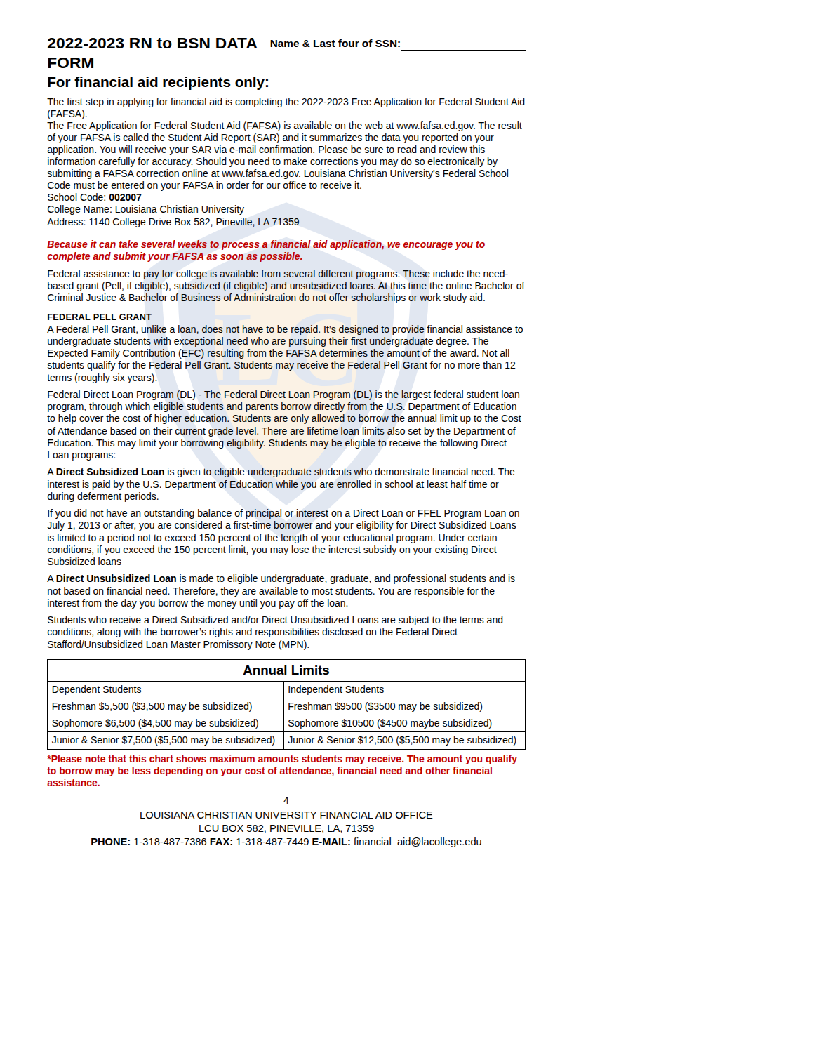LC
2022-2023 RN to BSN DATA FORM
Name & Last four of SSN:
For financial aid recipients only:
The first step in applying for financial aid is completing the 2022-2023 Free Application for Federal Student Aid (FAFSA).
The Free Application for Federal Student Aid (FAFSA) is available on the web at www.fafsa.ed.gov. The result of your FAFSA is called the Student Aid Report (SAR) and it summarizes the data you reported on your application. You will receive your SAR via e-mail confirmation. Please be sure to read and review this information carefully for accuracy. Should you need to make corrections you may do so electronically by submitting a FAFSA correction online at www.fafsa.ed.gov. Louisiana Christian University's Federal School Code must be entered on your FAFSA in order for our office to receive it.
School Code: 002007
College Name: Louisiana Christian University
Address: 1140 College Drive Box 582, Pineville, LA 71359
Because it can take several weeks to process a financial aid application, we encourage you to complete and submit your FAFSA as soon as possible.
Federal assistance to pay for college is available from several different programs. These include the need-based grant (Pell, if eligible), subsidized (if eligible) and unsubsidized loans. At this time the online Bachelor of Criminal Justice & Bachelor of Business of Administration do not offer scholarships or work study aid.
FEDERAL PELL GRANT
A Federal Pell Grant, unlike a loan, does not have to be repaid. It’s designed to provide financial assistance to undergraduate students with exceptional need who are pursuing their first undergraduate degree. The Expected Family Contribution (EFC) resulting from the FAFSA determines the amount of the award. Not all students qualify for the Federal Pell Grant. Students may receive the Federal Pell Grant for no more than 12 terms (roughly six years).
Federal Direct Loan Program (DL) - The Federal Direct Loan Program (DL) is the largest federal student loan program, through which eligible students and parents borrow directly from the U.S. Department of Education to help cover the cost of higher education. Students are only allowed to borrow the annual limit up to the Cost of Attendance based on their current grade level. There are lifetime loan limits also set by the Department of Education. This may limit your borrowing eligibility. Students may be eligible to receive the following Direct Loan programs:
A Direct Subsidized Loan is given to eligible undergraduate students who demonstrate financial need. The interest is paid by the U.S. Department of Education while you are enrolled in school at least half time or during deferment periods.
If you did not have an outstanding balance of principal or interest on a Direct Loan or FFEL Program Loan on July 1, 2013 or after, you are considered a first-time borrower and your eligibility for Direct Subsidized Loans is limited to a period not to exceed 150 percent of the length of your educational program. Under certain conditions, if you exceed the 150 percent limit, you may lose the interest subsidy on your existing Direct Subsidized loans
A Direct Unsubsidized Loan is made to eligible undergraduate, graduate, and professional students and is not based on financial need. Therefore, they are available to most students. You are responsible for the interest from the day you borrow the money until you pay off the loan.
Students who receive a Direct Subsidized and/or Direct Unsubsidized Loans are subject to the terms and conditions, along with the borrower’s rights and responsibilities disclosed on the Federal Direct Stafford/Unsubsidized Loan Master Promissory Note (MPN).
Annual Limits
| Dependent Students | Independent Students |
| Freshman $5,500 ($3,500 may be subsidized) | Freshman $9500 ($3500 may be subsidized) |
| Sophomore $6,500 ($4,500 may be subsidized) | Sophomore $10500 ($4500 maybe subsidized) |
| Junior & Senior $7,500 ($5,500 may be subsidized) | Junior & Senior $12,500 ($5,500 may be subsidized) |
*Please note that this chart shows maximum amounts students may receive. The amount you qualify to borrow may be less depending on your cost of attendance, financial need and other financial assistance.
4
LOUISIANA CHRISTIAN UNIVERSITY FINANCIAL AID OFFICE
LCU BOX 582, PINEVILLE, LA, 71359
PHONE: 1-318-487-7386 FAX: 1-318-487-7449 E-MAIL: financial_aid@lacollege.edu